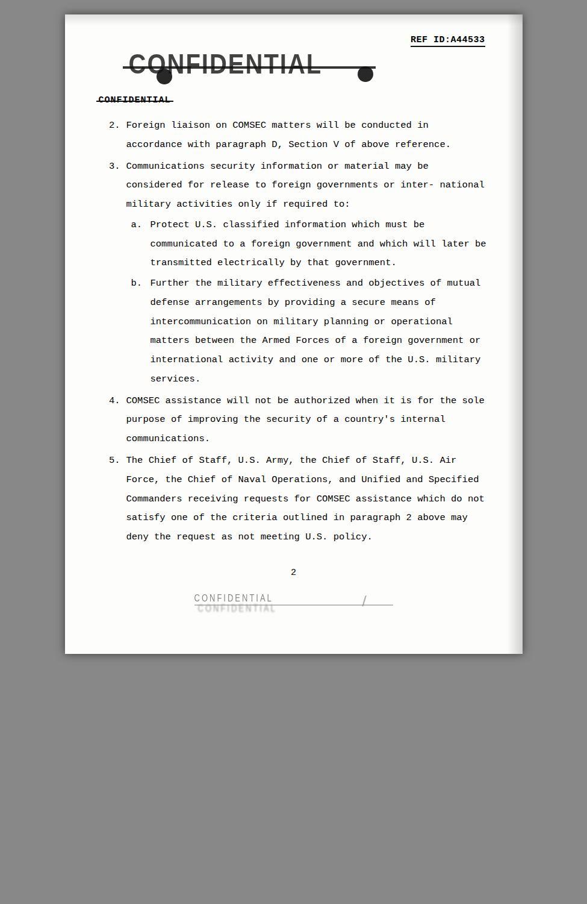REF ID:A44533
CONFIDENTIAL
CONFIDENTIAL
2. Foreign liaison on COMSEC matters will be conducted in accordance with paragraph D, Section V of above reference.
3. Communications security information or material may be considered for release to foreign governments or inter- national military activities only if required to:
a. Protect U.S. classified information which must be communicated to a foreign government and which will later be transmitted electrically by that government.
b. Further the military effectiveness and objectives of mutual defense arrangements by providing a secure means of intercommunication on military planning or operational matters between the Armed Forces of a foreign government or international activity and one or more of the U.S. military services.
4. COMSEC assistance will not be authorized when it is for the sole purpose of improving the security of a country's internal communications.
5. The Chief of Staff, U.S. Army, the Chief of Staff, U.S. Air Force, the Chief of Naval Operations, and Unified and Specified Commanders receiving requests for COMSEC assistance which do not satisfy one of the criteria outlined in paragraph 2 above may deny the request as not meeting U.S. policy.
2
CONFIDENTIAL
CONFIDENTIAL
/